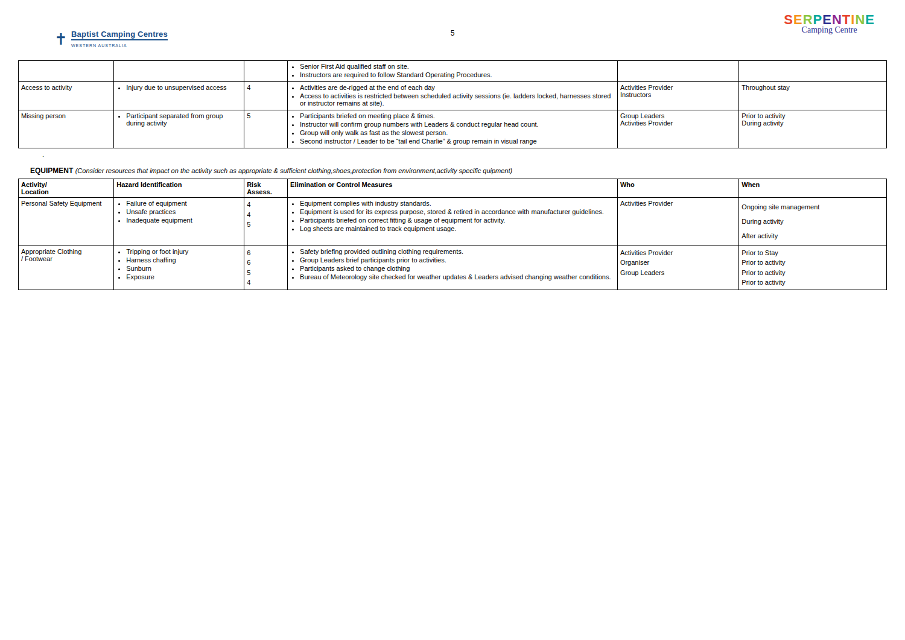✝
Baptist Camping Centres
WESTERN AUSTRALIA
5
SERPENTINE
Camping Centre
| | | | Senior First Aid qualified staff on site. Instructors are required to follow Standard Operating Procedures. | | |
| Access to activity | Injury due to unsupervised access | 4 | Activities are de-rigged at the end of each day Access to activities is restricted between scheduled activity sessions (ie. ladders locked, harnesses stored or instructor remains at site). | Activities Provider Instructors | Throughout stay |
| Missing person | Participant separated from group during activity | 5 | Participants briefed on meeting place & times. Instructor will confirm group numbers with Leaders & conduct regular head count. Group will only walk as fast as the slowest person. Second instructor / Leader to be “tail end Charlie” & group remain in visual range | Group Leaders Activities Provider | Prior to activity During activity |
.
EQUIPMENT (Consider resources that impact on the activity such as appropriate & sufficient clothing,shoes,protection from environment,activity specific quipment)
| Activity/ Location | Hazard Identification | Risk Assess. | Elimination or Control Measures | Who | When |
| --- | --- | --- | --- | --- | --- |
| Personal Safety Equipment | Failure of equipment Unsafe practices Inadequate equipment | 4 4 5 | Equipment complies with industry standards. Equipment is used for its express purpose, stored & retired in accordance with manufacturer guidelines. Participants briefed on correct fitting & usage of equipment for activity. Log sheets are maintained to track equipment usage. | Activities Provider | Ongoing site management During activity After activity |
| Appropriate Clothing / Footwear | Tripping or foot injury Harness chaffing Sunburn Exposure | 6 6 5 4 | Safety briefing provided outlining clothing requirements. Group Leaders brief participants prior to activities. Participants asked to change clothing Bureau of Meteorology site checked for weather updates & Leaders advised changing weather conditions. | Activities Provider Organiser Group Leaders | Prior to Stay Prior to activity Prior to activity Prior to activity |